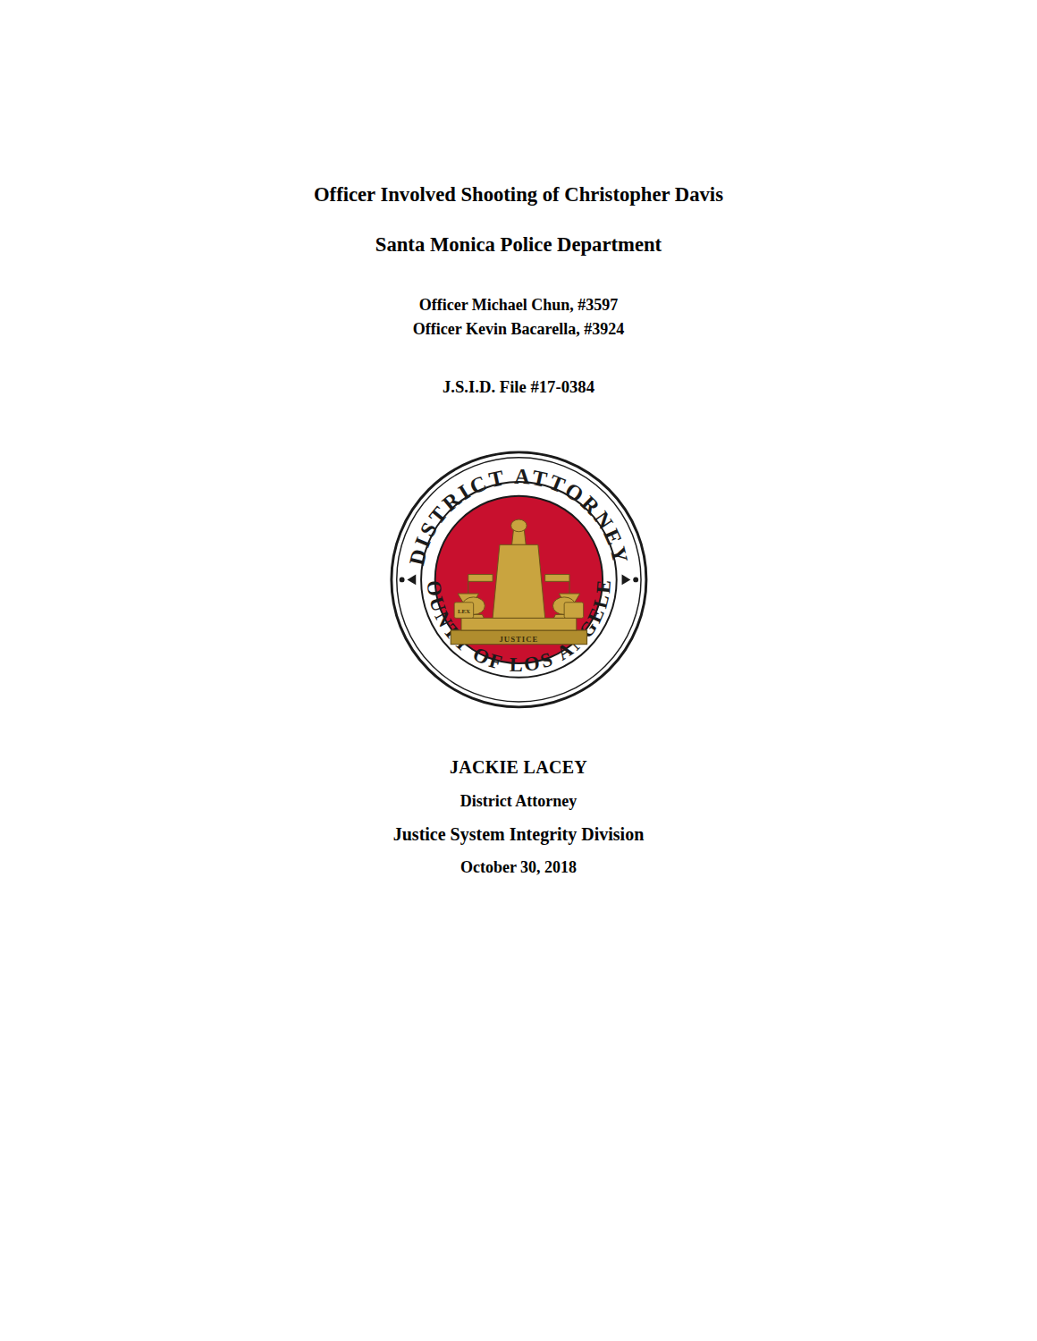Officer Involved Shooting of Christopher Davis
Santa Monica Police Department
Officer Michael Chun, #3597
Officer Kevin Bacarella, #3924
J.S.I.D. File #17-0384
DISTRICT ATTORNEY COUNTY OF LOS ANGELES JUSTICE LEX
JACKIE LACEY
District Attorney
Justice System Integrity Division
October 30, 2018